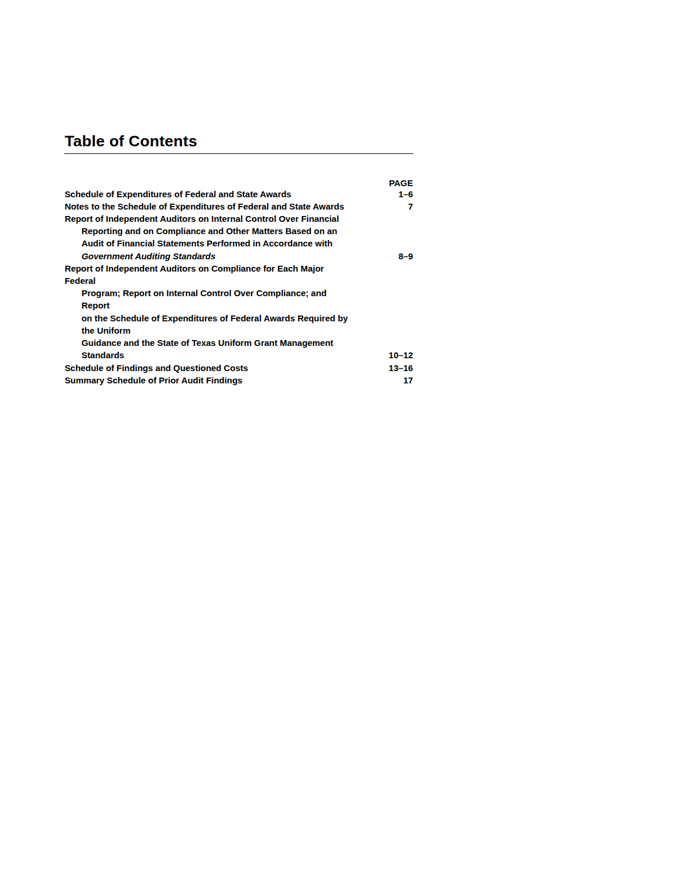Table of Contents
| | PAGE |
| Schedule of Expenditures of Federal and State Awards | 1–6 |
| Notes to the Schedule of Expenditures of Federal and State Awards | 7 |
| Report of Independent Auditors on Internal Control Over Financial Reporting and on Compliance and Other Matters Based on an Audit of Financial Statements Performed in Accordance with Government Auditing Standards | 8–9 |
| Report of Independent Auditors on Compliance for Each Major Federal Program; Report on Internal Control Over Compliance; and Report on the Schedule of Expenditures of Federal Awards Required by the Uniform Guidance and the State of Texas Uniform Grant Management Standards | 10–12 |
| Schedule of Findings and Questioned Costs | 13–16 |
| Summary Schedule of Prior Audit Findings | 17 |